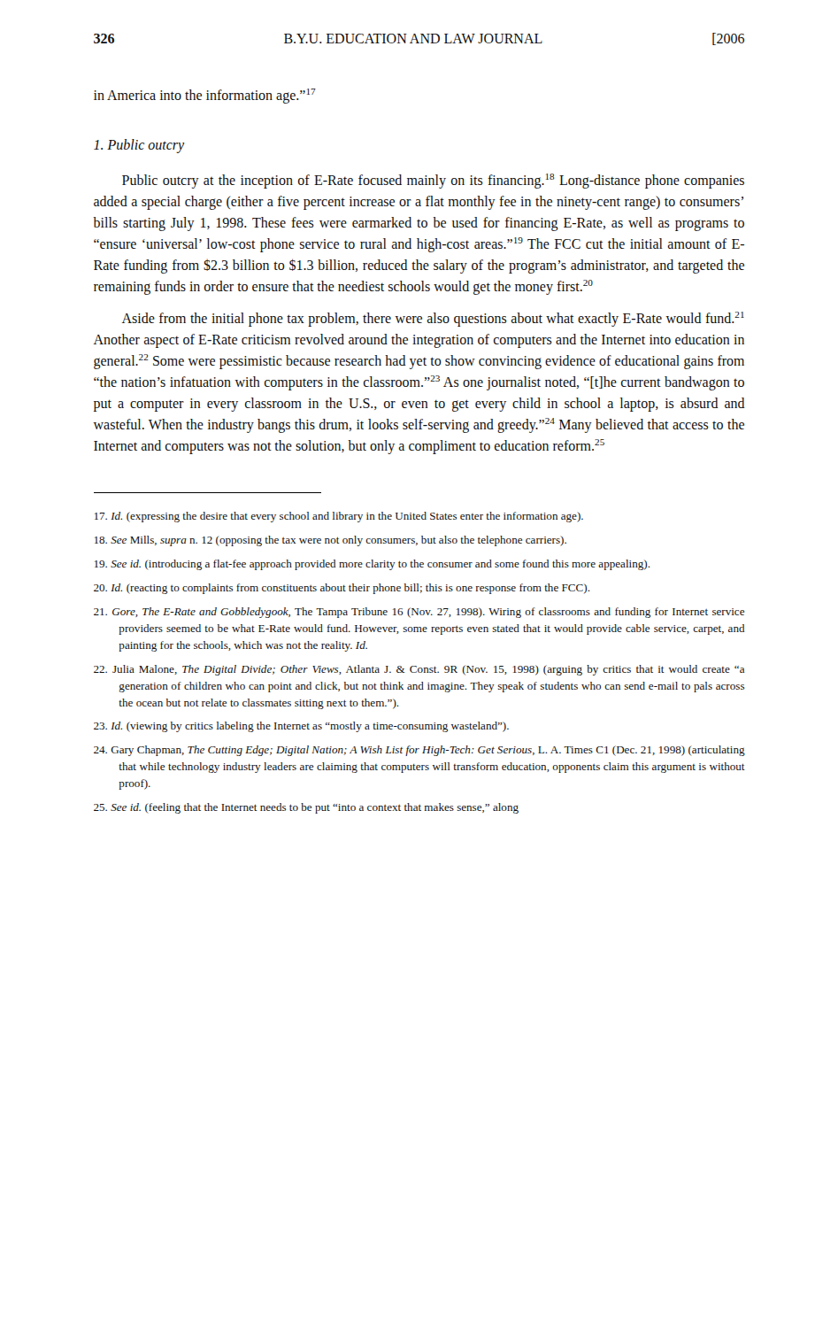326 B.Y.U. EDUCATION AND LAW JOURNAL [2006
in America into the information age.”17
1. Public outcry
Public outcry at the inception of E-Rate focused mainly on its financing.18 Long-distance phone companies added a special charge (either a five percent increase or a flat monthly fee in the ninety-cent range) to consumers’ bills starting July 1, 1998. These fees were earmarked to be used for financing E-Rate, as well as programs to “ensure ‘universal’ low-cost phone service to rural and high-cost areas.”19 The FCC cut the initial amount of E-Rate funding from $2.3 billion to $1.3 billion, reduced the salary of the program’s administrator, and targeted the remaining funds in order to ensure that the neediest schools would get the money first.20
Aside from the initial phone tax problem, there were also questions about what exactly E-Rate would fund.21 Another aspect of E-Rate criticism revolved around the integration of computers and the Internet into education in general.22 Some were pessimistic because research had yet to show convincing evidence of educational gains from “the nation’s infatuation with computers in the classroom.”23 As one journalist noted, “[t]he current bandwagon to put a computer in every classroom in the U.S., or even to get every child in school a laptop, is absurd and wasteful. When the industry bangs this drum, it looks self-serving and greedy.”24 Many believed that access to the Internet and computers was not the solution, but only a compliment to education reform.25
Id. (expressing the desire that every school and library in the United States enter the information age).
See Mills, supra n. 12 (opposing the tax were not only consumers, but also the telephone carriers).
See id. (introducing a flat-fee approach provided more clarity to the consumer and some found this more appealing).
Id. (reacting to complaints from constituents about their phone bill; this is one response from the FCC).
Gore, The E-Rate and Gobbledygook, The Tampa Tribune 16 (Nov. 27, 1998). Wiring of classrooms and funding for Internet service providers seemed to be what E-Rate would fund. However, some reports even stated that it would provide cable service, carpet, and painting for the schools, which was not the reality. Id.
Julia Malone, The Digital Divide; Other Views, Atlanta J. & Const. 9R (Nov. 15, 1998) (arguing by critics that it would create “a generation of children who can point and click, but not think and imagine. They speak of students who can send e-mail to pals across the ocean but not relate to classmates sitting next to them.”).
Id. (viewing by critics labeling the Internet as “mostly a time-consuming wasteland”).
Gary Chapman, The Cutting Edge; Digital Nation; A Wish List for High-Tech: Get Serious, L. A. Times C1 (Dec. 21, 1998) (articulating that while technology industry leaders are claiming that computers will transform education, opponents claim this argument is without proof).
See id. (feeling that the Internet needs to be put “into a context that makes sense,” along